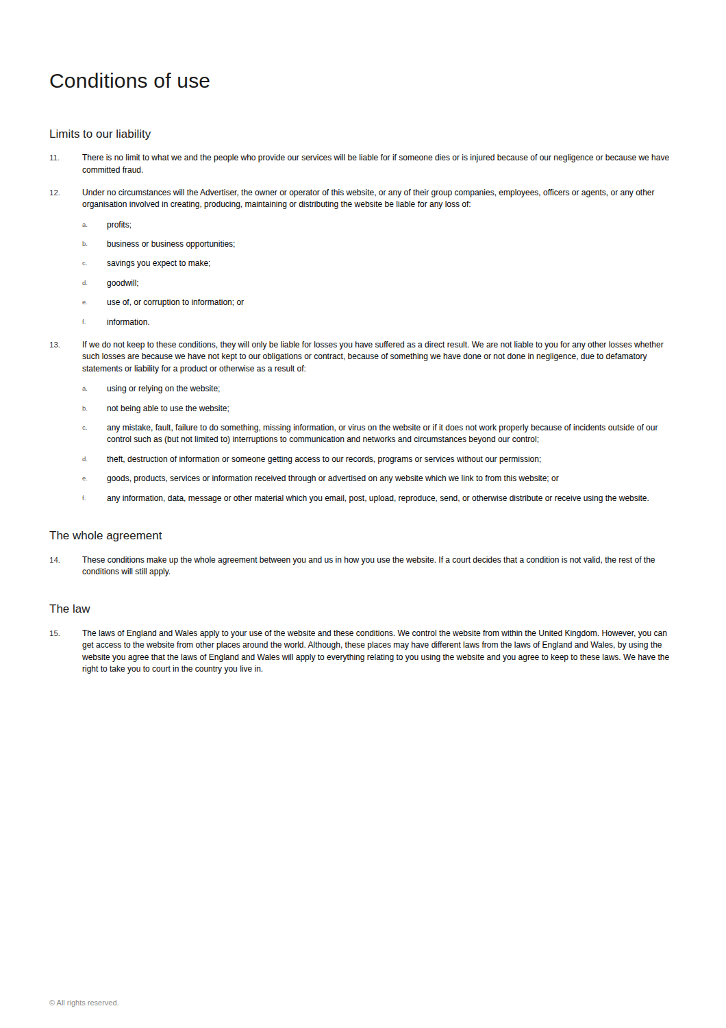Conditions of use
Limits to our liability
There is no limit to what we and the people who provide our services will be liable for if someone dies or is injured because of our negligence or because we have committed fraud.
Under no circumstances will the Advertiser, the owner or operator of this website, or any of their group companies, employees, officers or agents, or any other organisation involved in creating, producing, maintaining or distributing the website be liable for any loss of:
profits;
business or business opportunities;
savings you expect to make;
goodwill;
use of, or corruption to information; or
information.
If we do not keep to these conditions, they will only be liable for losses you have suffered as a direct result. We are not liable to you for any other losses whether such losses are because we have not kept to our obligations or contract, because of something we have done or not done in negligence, due to defamatory statements or liability for a product or otherwise as a result of:
using or relying on the website;
not being able to use the website;
any mistake, fault, failure to do something, missing information, or virus on the website or if it does not work properly because of incidents outside of our control such as (but not limited to) interruptions to communication and networks and circumstances beyond our control;
theft, destruction of information or someone getting access to our records, programs or services without our permission;
goods, products, services or information received through or advertised on any website which we link to from this website; or
any information, data, message or other material which you email, post, upload, reproduce, send, or otherwise distribute or receive using the website.
The whole agreement
These conditions make up the whole agreement between you and us in how you use the website. If a court decides that a condition is not valid, the rest of the conditions will still apply.
The law
The laws of England and Wales apply to your use of the website and these conditions. We control the website from within the United Kingdom. However, you can get access to the website from other places around the world. Although, these places may have different laws from the laws of England and Wales, by using the website you agree that the laws of England and Wales will apply to everything relating to you using the website and you agree to keep to these laws. We have the right to take you to court in the country you live in.
© All rights reserved.